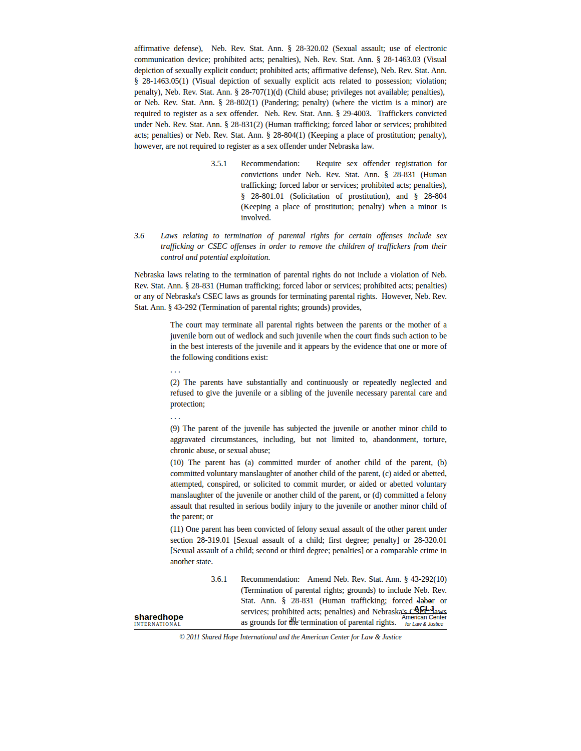affirmative defense), Neb. Rev. Stat. Ann. § 28-320.02 (Sexual assault; use of electronic communication device; prohibited acts; penalties), Neb. Rev. Stat. Ann. § 28-1463.03 (Visual depiction of sexually explicit conduct; prohibited acts; affirmative defense), Neb. Rev. Stat. Ann. § 28-1463.05(1) (Visual depiction of sexually explicit acts related to possession; violation; penalty), Neb. Rev. Stat. Ann. § 28-707(1)(d) (Child abuse; privileges not available; penalties), or Neb. Rev. Stat. Ann. § 28-802(1) (Pandering; penalty) (where the victim is a minor) are required to register as a sex offender. Neb. Rev. Stat. Ann. § 29-4003. Traffickers convicted under Neb. Rev. Stat. Ann. § 28-831(2) (Human trafficking; forced labor or services; prohibited acts; penalties) or Neb. Rev. Stat. Ann. § 28-804(1) (Keeping a place of prostitution; penalty), however, are not required to register as a sex offender under Nebraska law.
3.5.1
Recommendation: Require sex offender registration for convictions under Neb. Rev. Stat. Ann. § 28-831 (Human trafficking; forced labor or services; prohibited acts; penalties), § 28-801.01 (Solicitation of prostitution), and § 28-804 (Keeping a place of prostitution; penalty) when a minor is involved.
3.6
Laws relating to termination of parental rights for certain offenses include sex trafficking or CSEC offenses in order to remove the children of traffickers from their control and potential exploitation.
Nebraska laws relating to the termination of parental rights do not include a violation of Neb. Rev. Stat. Ann. § 28-831 (Human trafficking; forced labor or services; prohibited acts; penalties) or any of Nebraska's CSEC laws as grounds for terminating parental rights. However, Neb. Rev. Stat. Ann. § 43-292 (Termination of parental rights; grounds) provides,
The court may terminate all parental rights between the parents or the mother of a juvenile born out of wedlock and such juvenile when the court finds such action to be in the best interests of the juvenile and it appears by the evidence that one or more of the following conditions exist:
. . .
(2) The parents have substantially and continuously or repeatedly neglected and refused to give the juvenile or a sibling of the juvenile necessary parental care and protection;
. . .
(9) The parent of the juvenile has subjected the juvenile or another minor child to aggravated circumstances, including, but not limited to, abandonment, torture, chronic abuse, or sexual abuse;
(10) The parent has (a) committed murder of another child of the parent, (b) committed voluntary manslaughter of another child of the parent, (c) aided or abetted, attempted, conspired, or solicited to commit murder, or aided or abetted voluntary manslaughter of the juvenile or another child of the parent, or (d) committed a felony assault that resulted in serious bodily injury to the juvenile or another minor child of the parent; or
(11) One parent has been convicted of felony sexual assault of the other parent under section 28-319.01 [Sexual assault of a child; first degree; penalty] or 28-320.01 [Sexual assault of a child; second or third degree; penalties] or a comparable crime in another state.
3.6.1
Recommendation: Amend Neb. Rev. Stat. Ann. § 43-292(10) (Termination of parental rights; grounds) to include Neb. Rev. Stat. Ann. § 28-831 (Human trafficking; forced labor or services; prohibited acts; penalties) and Nebraska's CSEC laws as grounds for the termination of parental rights.
shared hope
INTERNATIONAL
- 20 -
★ ★ ★
ACLJ
American Center
for Law & Justice
© 2011 Shared Hope International and the American Center for Law & Justice